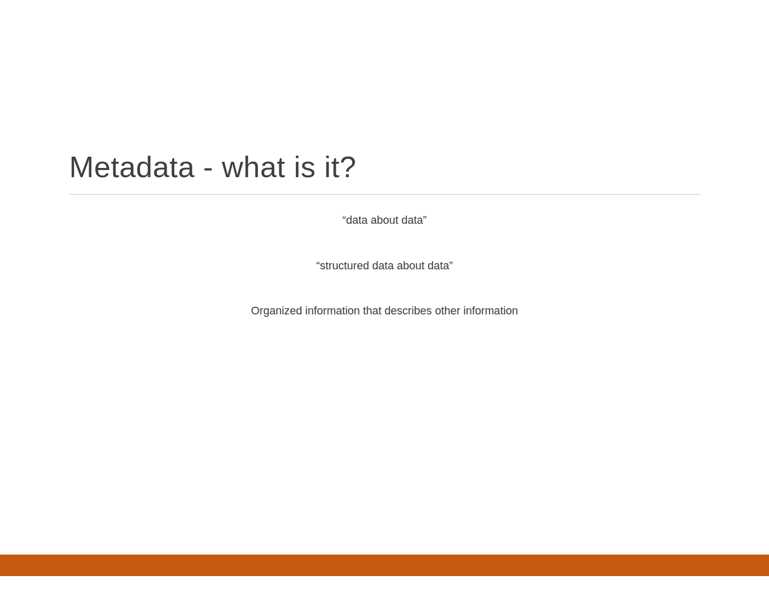Metadata - what is it?
“data about data”
“structured data about data”
Organized information that describes other information